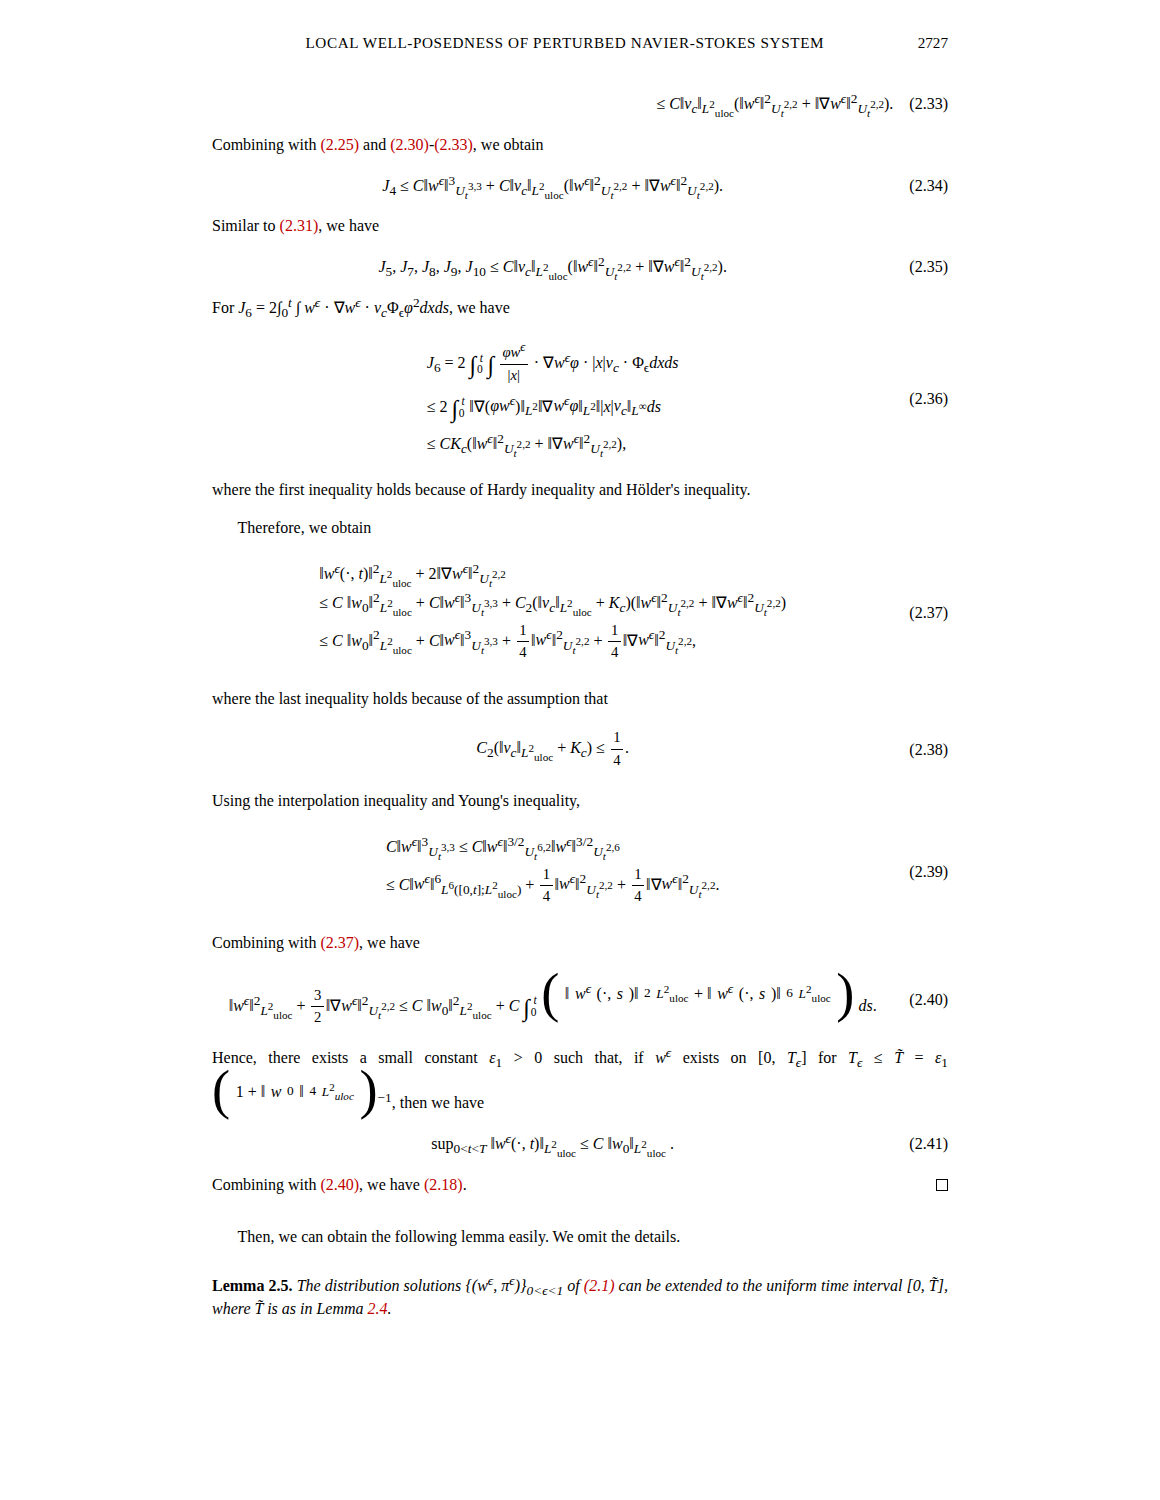LOCAL WELL-POSEDNESS OF PERTURBED NAVIER-STOKES SYSTEM 2727
≤ C‖vc‖L2uloc(‖wϵ‖2Ut2,2 + ‖∇wϵ‖2Ut2,2).
(2.33)
Combining with (2.25) and (2.30)-(2.33), we obtain
J4 ≤ C‖wϵ‖3Ut3,3 + C‖vc‖L2uloc(‖wϵ‖2Ut2,2 + ‖∇wϵ‖2Ut2,2).
(2.34)
Similar to (2.31), we have
J5, J7, J8, J9, J10 ≤ C‖vc‖L2uloc(‖wϵ‖2Ut2,2 + ‖∇wϵ‖2Ut2,2).
(2.35)
For J6 = 2∫0t ∫ wϵ · ∇wϵ · vc Φϵφ2dxds, we have
J6 = 2 ∫ t 0 ∫ φwϵ|x| · ∇wϵφ · |x|vc · Φϵdxds
≤ 2 ∫ t 0 ‖∇(φwϵ)‖L2‖∇wϵφ‖L2‖|x|vc‖L∞ds
≤ CKc(‖wϵ‖2Ut2,2 + ‖∇wϵ‖2Ut2,2),
(2.36)
where the first inequality holds because of Hardy inequality and Hölder's inequality.
Therefore, we obtain
‖wϵ(·, t)‖2L2uloc + 2‖∇wϵ‖2Ut2,2
≤ C ‖w0‖2L2uloc + C‖wϵ‖3Ut3,3 + C2(‖vc‖L2uloc + Kc)(‖wϵ‖2Ut2,2 + ‖∇wϵ‖2Ut2,2)
≤ C ‖w0‖2L2uloc + C‖wϵ‖3Ut3,3 + 14‖wϵ‖2Ut2,2 + 14‖∇wϵ‖2Ut2,2,
(2.37)
where the last inequality holds because of the assumption that
C2(‖vc‖L2uloc + Kc) ≤ 14.
(2.38)
Using the interpolation inequality and Young's inequality,
C‖wϵ‖3Ut3,3 ≤ C‖wϵ‖3/2Ut6,2‖wϵ‖3/2Ut2,6
≤ C‖wϵ‖6L6([0,t];L2uloc) + 14‖wϵ‖2Ut2,2 + 14‖∇wϵ‖2Ut2,2.
(2.39)
Combining with (2.37), we have
‖wϵ‖2L2uloc + 32‖∇wϵ‖2Ut2,2 ≤ C ‖w0‖2L2uloc + C ∫ t 0 (‖wϵ(·, s)‖2L2uloc + ‖wϵ(·, s)‖6L2uloc) ds.
(2.40)
Hence, there exists a small constant ε1 > 0 such that, if wϵ exists on [0, Tϵ] for Tϵ ≤ T̃ = ε1 (1 + ‖w0‖4L2uloc)−1, then we have
sup0<t<T ‖wϵ(·, t)‖L2uloc ≤ C ‖w0‖L2uloc .
(2.41)
Combining with (2.40), we have (2.18).
Then, we can obtain the following lemma easily. We omit the details.
Lemma 2.5. The distribution solutions {(wϵ, πϵ)}0<ϵ<1 of (2.1) can be extended to the uniform time interval [0, T̃], where T̃ is as in Lemma 2.4.